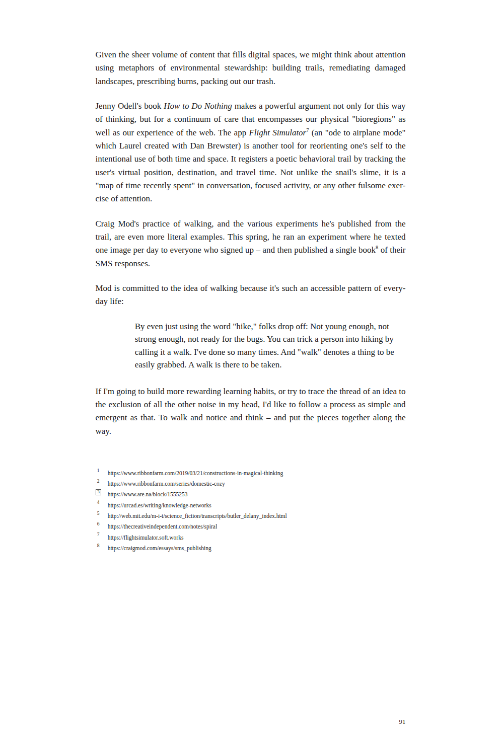Given the sheer volume of content that fills digital spaces, we might think about attention using metaphors of environmental stewardship: building trails, remediating damaged landscapes, prescribing burns, packing out our trash.
Jenny Odell's book How to Do Nothing makes a powerful argument not only for this way of thinking, but for a continuum of care that encompasses our physical "bioregions" as well as our experience of the web. The app Flight Simulator7 (an "ode to airplane mode" which Laurel created with Dan Brewster) is another tool for reorienting one's self to the intentional use of both time and space. It registers a poetic behavioral trail by tracking the user's virtual position, destination, and travel time. Not unlike the snail's slime, it is a "map of time recently spent" in conversation, focused activity, or any other fulsome exercise of attention.
Craig Mod's practice of walking, and the various experiments he's published from the trail, are even more literal examples. This spring, he ran an experiment where he texted one image per day to everyone who signed up – and then published a single book8 of their SMS responses.
Mod is committed to the idea of walking because it's such an accessible pattern of everyday life:
By even just using the word "hike," folks drop off: Not young enough, not strong enough, not ready for the bugs. You can trick a person into hiking by calling it a walk. I've done so many times. And "walk" denotes a thing to be easily grabbed. A walk is there to be taken.
If I'm going to build more rewarding learning habits, or try to trace the thread of an idea to the exclusion of all the other noise in my head, I'd like to follow a process as simple and emergent as that. To walk and notice and think – and put the pieces together along the way.
https://www.ribbonfarm.com/2019/03/21/constructions-in-magical-thinking
https://www.ribbonfarm.com/series/domestic-cozy
https://www.are.na/block/1555253
https://urcad.es/writing/knowledge-networks
http://web.mit.edu/m-i-t/science_fiction/transcripts/butler_delany_index.html
https://thecreativeindependent.com/notes/spiral
https://flightsimulator.soft.works
https://craigmod.com/essays/sms_publishing
91